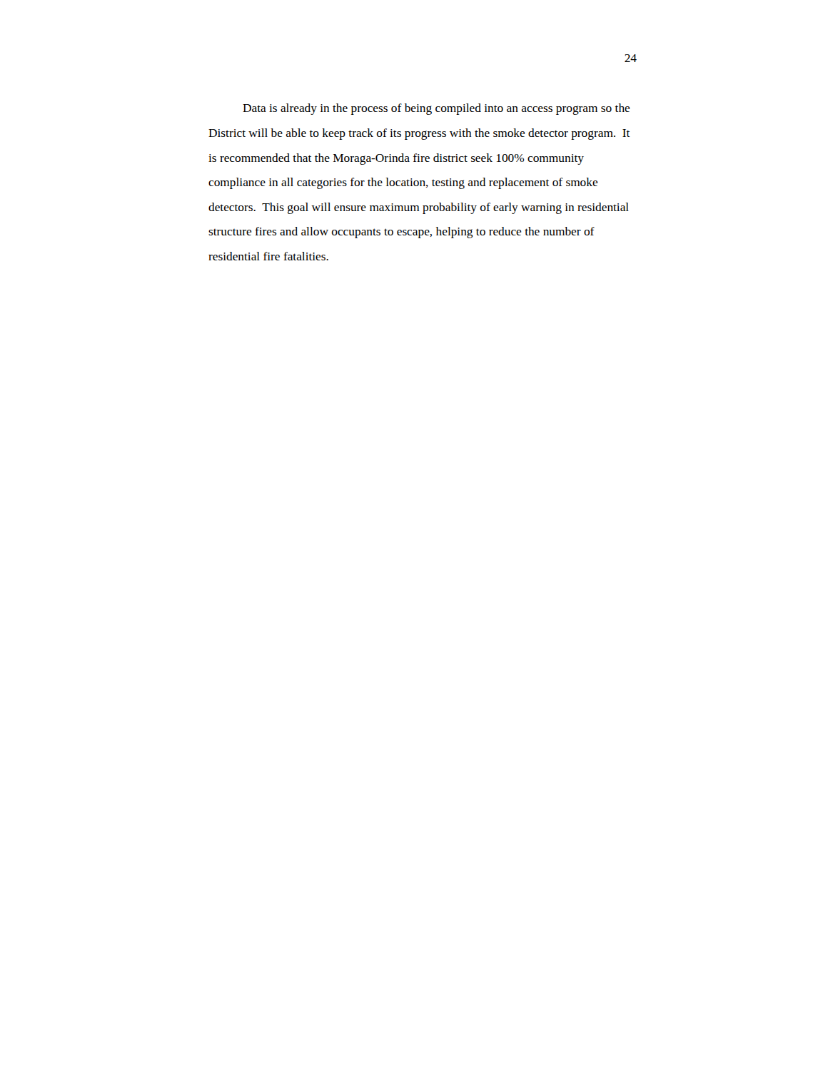24
Data is already in the process of being compiled into an access program so the District will be able to keep track of its progress with the smoke detector program. It is recommended that the Moraga-Orinda fire district seek 100% community compliance in all categories for the location, testing and replacement of smoke detectors. This goal will ensure maximum probability of early warning in residential structure fires and allow occupants to escape, helping to reduce the number of residential fire fatalities.